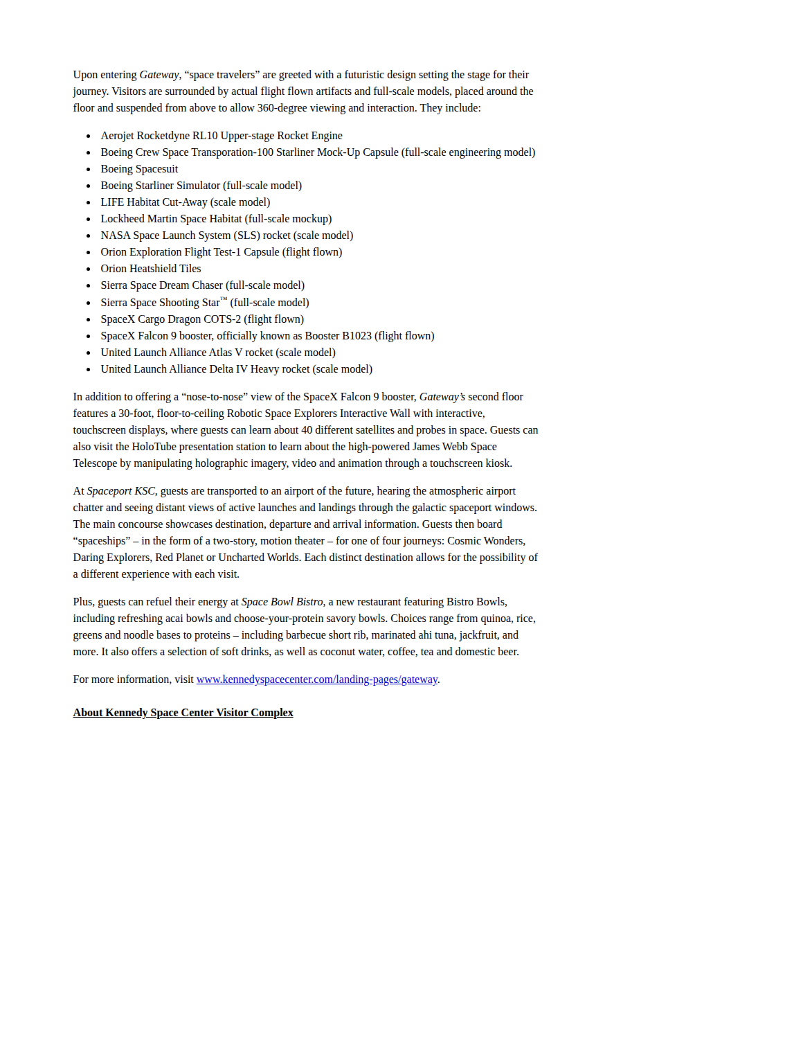Upon entering Gateway, “space travelers” are greeted with a futuristic design setting the stage for their journey. Visitors are surrounded by actual flight flown artifacts and full-scale models, placed around the floor and suspended from above to allow 360-degree viewing and interaction. They include:
Aerojet Rocketdyne RL10 Upper-stage Rocket Engine
Boeing Crew Space Transporation-100 Starliner Mock-Up Capsule (full-scale engineering model)
Boeing Spacesuit
Boeing Starliner Simulator (full-scale model)
LIFE Habitat Cut-Away (scale model)
Lockheed Martin Space Habitat (full-scale mockup)
NASA Space Launch System (SLS) rocket (scale model)
Orion Exploration Flight Test-1 Capsule (flight flown)
Orion Heatshield Tiles
Sierra Space Dream Chaser (full-scale model)
Sierra Space Shooting Star™ (full-scale model)
SpaceX Cargo Dragon COTS-2 (flight flown)
SpaceX Falcon 9 booster, officially known as Booster B1023 (flight flown)
United Launch Alliance Atlas V rocket (scale model)
United Launch Alliance Delta IV Heavy rocket (scale model)
In addition to offering a “nose-to-nose” view of the SpaceX Falcon 9 booster, Gateway’s second floor features a 30-foot, floor-to-ceiling Robotic Space Explorers Interactive Wall with interactive, touchscreen displays, where guests can learn about 40 different satellites and probes in space. Guests can also visit the HoloTube presentation station to learn about the high-powered James Webb Space Telescope by manipulating holographic imagery, video and animation through a touchscreen kiosk.
At Spaceport KSC, guests are transported to an airport of the future, hearing the atmospheric airport chatter and seeing distant views of active launches and landings through the galactic spaceport windows. The main concourse showcases destination, departure and arrival information. Guests then board “spaceships” – in the form of a two-story, motion theater – for one of four journeys: Cosmic Wonders, Daring Explorers, Red Planet or Uncharted Worlds. Each distinct destination allows for the possibility of a different experience with each visit.
Plus, guests can refuel their energy at Space Bowl Bistro, a new restaurant featuring Bistro Bowls, including refreshing acai bowls and choose-your-protein savory bowls. Choices range from quinoa, rice, greens and noodle bases to proteins – including barbecue short rib, marinated ahi tuna, jackfruit, and more. It also offers a selection of soft drinks, as well as coconut water, coffee, tea and domestic beer.
For more information, visit www.kennedyspacecenter.com/landing-pages/gateway.
About Kennedy Space Center Visitor Complex